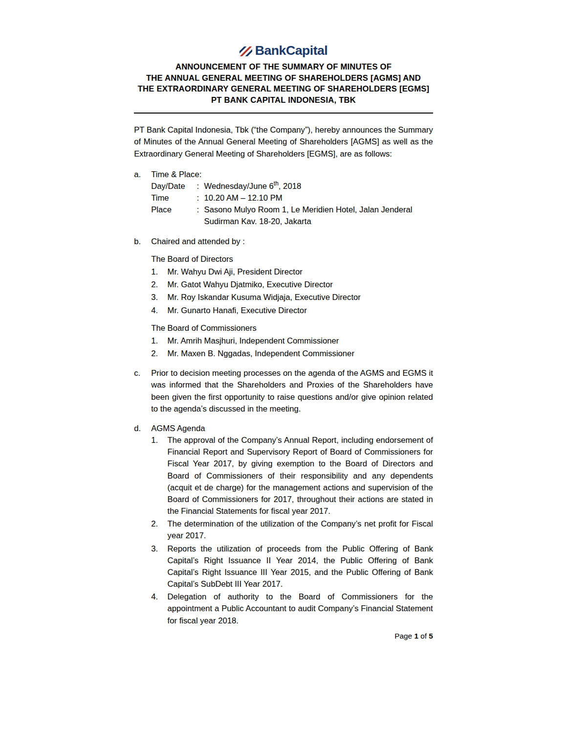Bank Capital
ANNOUNCEMENT OF THE SUMMARY OF MINUTES OF THE ANNUAL GENERAL MEETING OF SHAREHOLDERS [AGMS] AND THE EXTRAORDINARY GENERAL MEETING OF SHAREHOLDERS [EGMS] PT BANK CAPITAL INDONESIA, TBK
PT Bank Capital Indonesia, Tbk (“the Company”), hereby announces the Summary of Minutes of the Annual General Meeting of Shareholders [AGMS] as well as the Extraordinary General Meeting of Shareholders [EGMS], are as follows:
a. Time & Place:
Day/Date: Wednesday/June 6th, 2018
Time: 10.20 AM – 12.10 PM
Place: Sasono Mulyo Room 1, Le Meridien Hotel, Jalan Jenderal Sudirman Kav. 18-20, Jakarta
b. Chaired and attended by :
The Board of Directors
1. Mr. Wahyu Dwi Aji, President Director
2. Mr. Gatot Wahyu Djatmiko, Executive Director
3. Mr. Roy Iskandar Kusuma Widjaja, Executive Director
4. Mr. Gunarto Hanafi, Executive Director
The Board of Commissioners
1. Mr. Amrih Masjhuri, Independent Commissioner
2. Mr. Maxen B. Nggadas, Independent Commissioner
c. Prior to decision meeting processes on the agenda of the AGMS and EGMS it was informed that the Shareholders and Proxies of the Shareholders have been given the first opportunity to raise questions and/or give opinion related to the agenda’s discussed in the meeting.
d. AGMS Agenda
1. The approval of the Company’s Annual Report, including endorsement of Financial Report and Supervisory Report of Board of Commissioners for Fiscal Year 2017, by giving exemption to the Board of Directors and Board of Commissioners of their responsibility and any dependents (acquit et de charge) for the management actions and supervision of the Board of Commissioners for 2017, throughout their actions are stated in the Financial Statements for fiscal year 2017.
2. The determination of the utilization of the Company’s net profit for Fiscal year 2017.
3. Reports the utilization of proceeds from the Public Offering of Bank Capital’s Right Issuance II Year 2014, the Public Offering of Bank Capital’s Right Issuance III Year 2015, and the Public Offering of Bank Capital’s SubDebt III Year 2017.
4. Delegation of authority to the Board of Commissioners for the appointment a Public Accountant to audit Company’s Financial Statement for fiscal year 2018.
Page 1 of 5